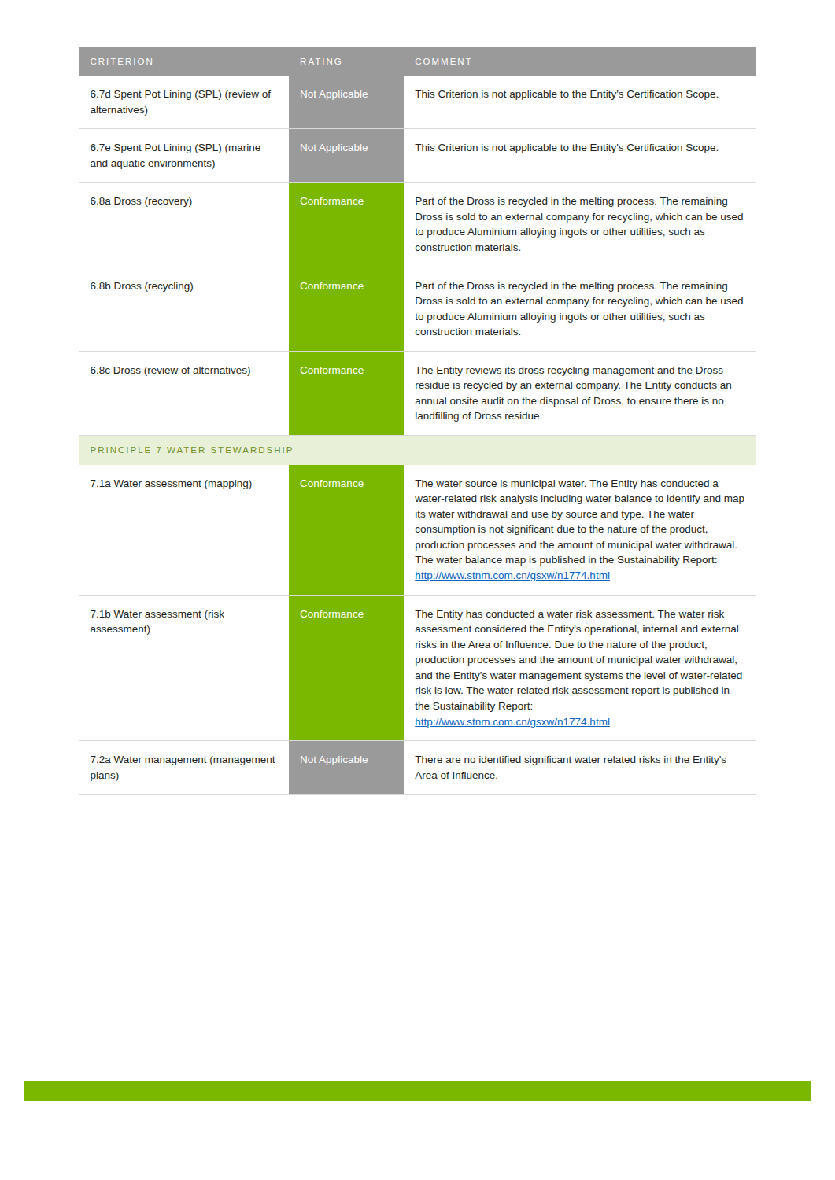| CRITERION | RATING | COMMENT |
| --- | --- | --- |
| 6.7d Spent Pot Lining (SPL) (review of alternatives) | Not Applicable | This Criterion is not applicable to the Entity's Certification Scope. |
| 6.7e Spent Pot Lining (SPL) (marine and aquatic environments) | Not Applicable | This Criterion is not applicable to the Entity's Certification Scope. |
| 6.8a Dross (recovery) | Conformance | Part of the Dross is recycled in the melting process. The remaining Dross is sold to an external company for recycling, which can be used to produce Aluminium alloying ingots or other utilities, such as construction materials. |
| 6.8b Dross (recycling) | Conformance | Part of the Dross is recycled in the melting process. The remaining Dross is sold to an external company for recycling, which can be used to produce Aluminium alloying ingots or other utilities, such as construction materials. |
| 6.8c Dross (review of alternatives) | Conformance | The Entity reviews its dross recycling management and the Dross residue is recycled by an external company. The Entity conducts an annual onsite audit on the disposal of Dross, to ensure there is no landfilling of Dross residue. |
| PRINCIPLE 7 WATER STEWARDSHIP |
| 7.1a Water assessment (mapping) | Conformance | The water source is municipal water. The Entity has conducted a water-related risk analysis including water balance to identify and map its water withdrawal and use by source and type. The water consumption is not significant due to the nature of the product, production processes and the amount of municipal water withdrawal. The water balance map is published in the Sustainability Report: http://www.stnm.com.cn/gsxw/n1774.html |
| 7.1b Water assessment (risk assessment) | Conformance | The Entity has conducted a water risk assessment. The water risk assessment considered the Entity's operational, internal and external risks in the Area of Influence. Due to the nature of the product, production processes and the amount of municipal water withdrawal, and the Entity's water management systems the level of water-related risk is low. The water-related risk assessment report is published in the Sustainability Report: http://www.stnm.com.cn/gsxw/n1774.html |
| 7.2a Water management (management plans) | Not Applicable | There are no identified significant water related risks in the Entity's Area of Influence. |